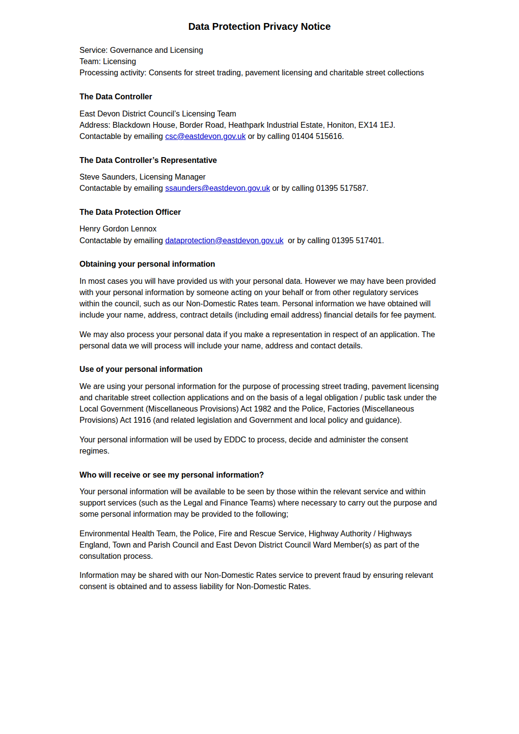Data Protection Privacy Notice
Service: Governance and Licensing
Team: Licensing
Processing activity: Consents for street trading, pavement licensing and charitable street collections
The Data Controller
East Devon District Council’s Licensing Team
Address: Blackdown House, Border Road, Heathpark Industrial Estate, Honiton, EX14 1EJ.
Contactable by emailing csc@eastdevon.gov.uk or by calling 01404 515616.
The Data Controller’s Representative
Steve Saunders, Licensing Manager
Contactable by emailing ssaunders@eastdevon.gov.uk or by calling 01395 517587.
The Data Protection Officer
Henry Gordon Lennox
Contactable by emailing dataprotection@eastdevon.gov.uk or by calling 01395 517401.
Obtaining your personal information
In most cases you will have provided us with your personal data. However we may have been provided with your personal information by someone acting on your behalf or from other regulatory services within the council, such as our Non-Domestic Rates team. Personal information we have obtained will include your name, address, contract details (including email address) financial details for fee payment.
We may also process your personal data if you make a representation in respect of an application. The personal data we will process will include your name, address and contact details.
Use of your personal information
We are using your personal information for the purpose of processing street trading, pavement licensing and charitable street collection applications and on the basis of a legal obligation / public task under the Local Government (Miscellaneous Provisions) Act 1982 and the Police, Factories (Miscellaneous Provisions) Act 1916 (and related legislation and Government and local policy and guidance).
Your personal information will be used by EDDC to process, decide and administer the consent regimes.
Who will receive or see my personal information?
Your personal information will be available to be seen by those within the relevant service and within support services (such as the Legal and Finance Teams) where necessary to carry out the purpose and some personal information may be provided to the following;
Environmental Health Team, the Police, Fire and Rescue Service, Highway Authority / Highways England, Town and Parish Council and East Devon District Council Ward Member(s) as part of the consultation process.
Information may be shared with our Non-Domestic Rates service to prevent fraud by ensuring relevant consent is obtained and to assess liability for Non-Domestic Rates.